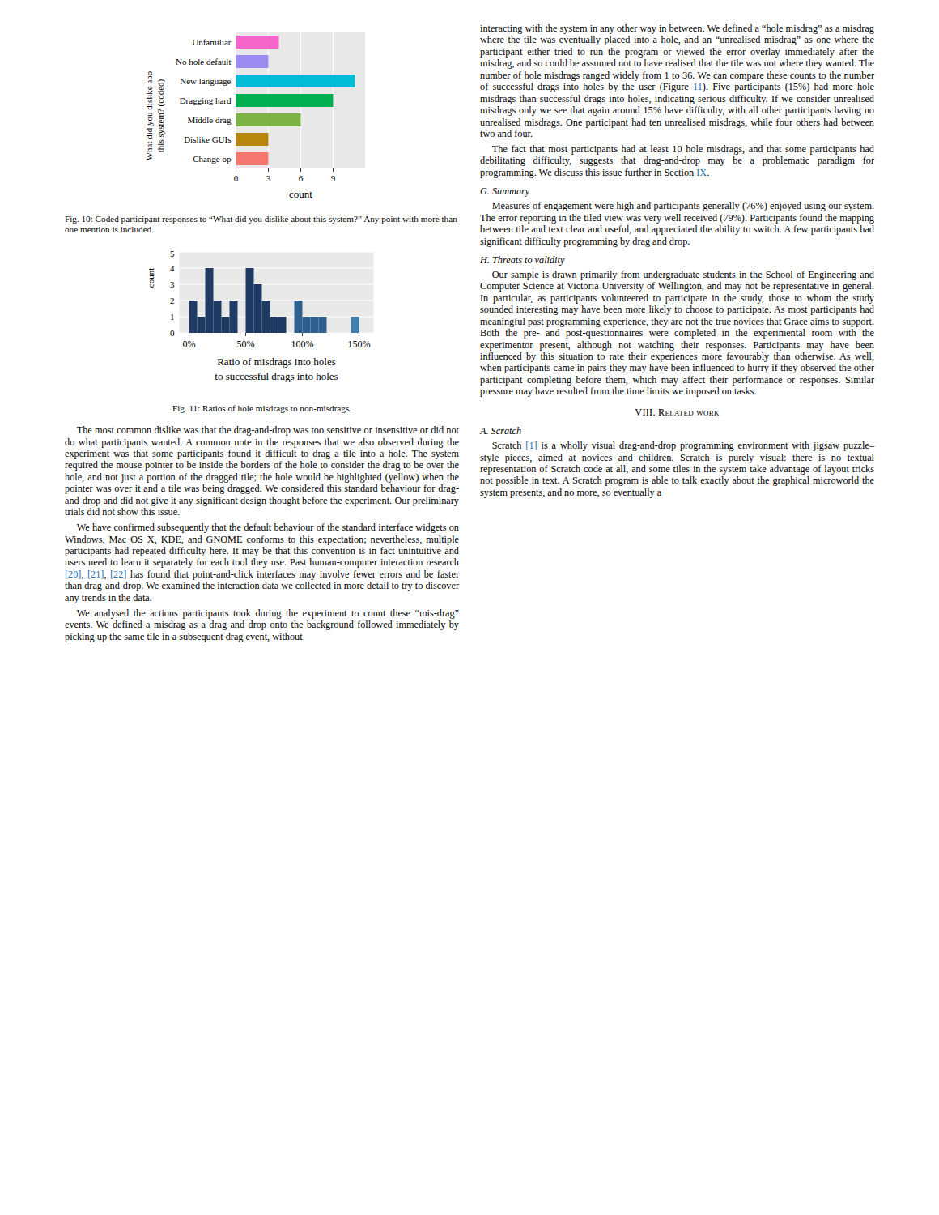What did you dislike abo this system? (coded) Unfamiliar No hole default New language Dragging hard Middle drag Dislike GUIs Change op 0 3 6 9 count
Fig. 10: Coded participant responses to “What did you dislike about this system?” Any point with more than one mention is included.
count 0 1 2 3 4 5 0% 50% 100% 150% Ratio of misdrags into holes to successful drags into holes
Fig. 11: Ratios of hole misdrags to non-misdrags.
The most common dislike was that the drag-and-drop was too sensitive or insensitive or did not do what participants wanted. A common note in the responses that we also observed during the experiment was that some participants found it difficult to drag a tile into a hole. The system required the mouse pointer to be inside the borders of the hole to consider the drag to be over the hole, and not just a portion of the dragged tile; the hole would be highlighted (yellow) when the pointer was over it and a tile was being dragged. We considered this standard behaviour for drag-and-drop and did not give it any significant design thought before the experiment. Our preliminary trials did not show this issue.
We have confirmed subsequently that the default behaviour of the standard interface widgets on Windows, Mac OS X, KDE, and GNOME conforms to this expectation; nevertheless, multiple participants had repeated difficulty here. It may be that this convention is in fact unintuitive and users need to learn it separately for each tool they use. Past human-computer interaction research [20], [21], [22] has found that point-and-click interfaces may involve fewer errors and be faster than drag-and-drop. We examined the interaction data we collected in more detail to try to discover any trends in the data.
We analysed the actions participants took during the experiment to count these “mis-drag” events. We defined a misdrag as a drag and drop onto the background followed immediately by picking up the same tile in a subsequent drag event, without
interacting with the system in any other way in between. We defined a “hole misdrag” as a misdrag where the tile was eventually placed into a hole, and an “unrealised misdrag” as one where the participant either tried to run the program or viewed the error overlay immediately after the misdrag, and so could be assumed not to have realised that the tile was not where they wanted. The number of hole misdrags ranged widely from 1 to 36. We can compare these counts to the number of successful drags into holes by the user (Figure 11). Five participants (15%) had more hole misdrags than successful drags into holes, indicating serious difficulty. If we consider unrealised misdrags only we see that again around 15% have difficulty, with all other participants having no unrealised misdrags. One participant had ten unrealised misdrags, while four others had between two and four.
The fact that most participants had at least 10 hole misdrags, and that some participants had debilitating difficulty, suggests that drag-and-drop may be a problematic paradigm for programming. We discuss this issue further in Section IX.
G. Summary
Measures of engagement were high and participants generally (76%) enjoyed using our system. The error reporting in the tiled view was very well received (79%). Participants found the mapping between tile and text clear and useful, and appreciated the ability to switch. A few participants had significant difficulty programming by drag and drop.
H. Threats to validity
Our sample is drawn primarily from undergraduate students in the School of Engineering and Computer Science at Victoria University of Wellington, and may not be representative in general. In particular, as participants volunteered to participate in the study, those to whom the study sounded interesting may have been more likely to choose to participate. As most participants had meaningful past programming experience, they are not the true novices that Grace aims to support. Both the pre- and post-questionnaires were completed in the experimental room with the experimentor present, although not watching their responses. Participants may have been influenced by this situation to rate their experiences more favourably than otherwise. As well, when participants came in pairs they may have been influenced to hurry if they observed the other participant completing before them, which may affect their performance or responses. Similar pressure may have resulted from the time limits we imposed on tasks.
VIII. Related work
A. Scratch
Scratch [1] is a wholly visual drag-and-drop programming environment with jigsaw puzzle–style pieces, aimed at novices and children. Scratch is purely visual: there is no textual representation of Scratch code at all, and some tiles in the system take advantage of layout tricks not possible in text. A Scratch program is able to talk exactly about the graphical microworld the system presents, and no more, so eventually a